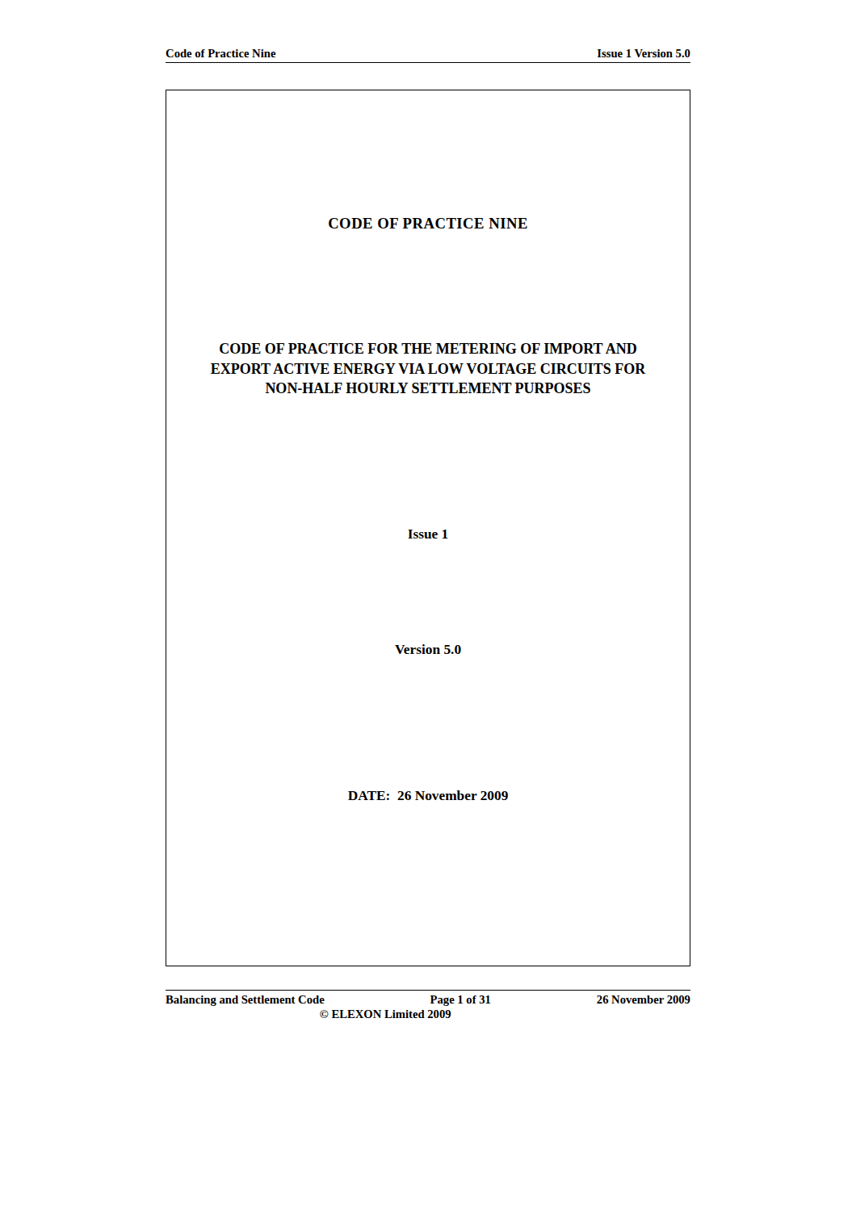Code of Practice Nine Issue 1 Version 5.0
CODE OF PRACTICE NINE
CODE OF PRACTICE FOR THE METERING OF IMPORT AND EXPORT ACTIVE ENERGY VIA LOW VOLTAGE CIRCUITS FOR NON-HALF HOURLY SETTLEMENT PURPOSES
Issue 1
Version 5.0
DATE: 26 November 2009
Balancing and Settlement Code Page 1 of 31 26 November 2009
© ELEXON Limited 2009